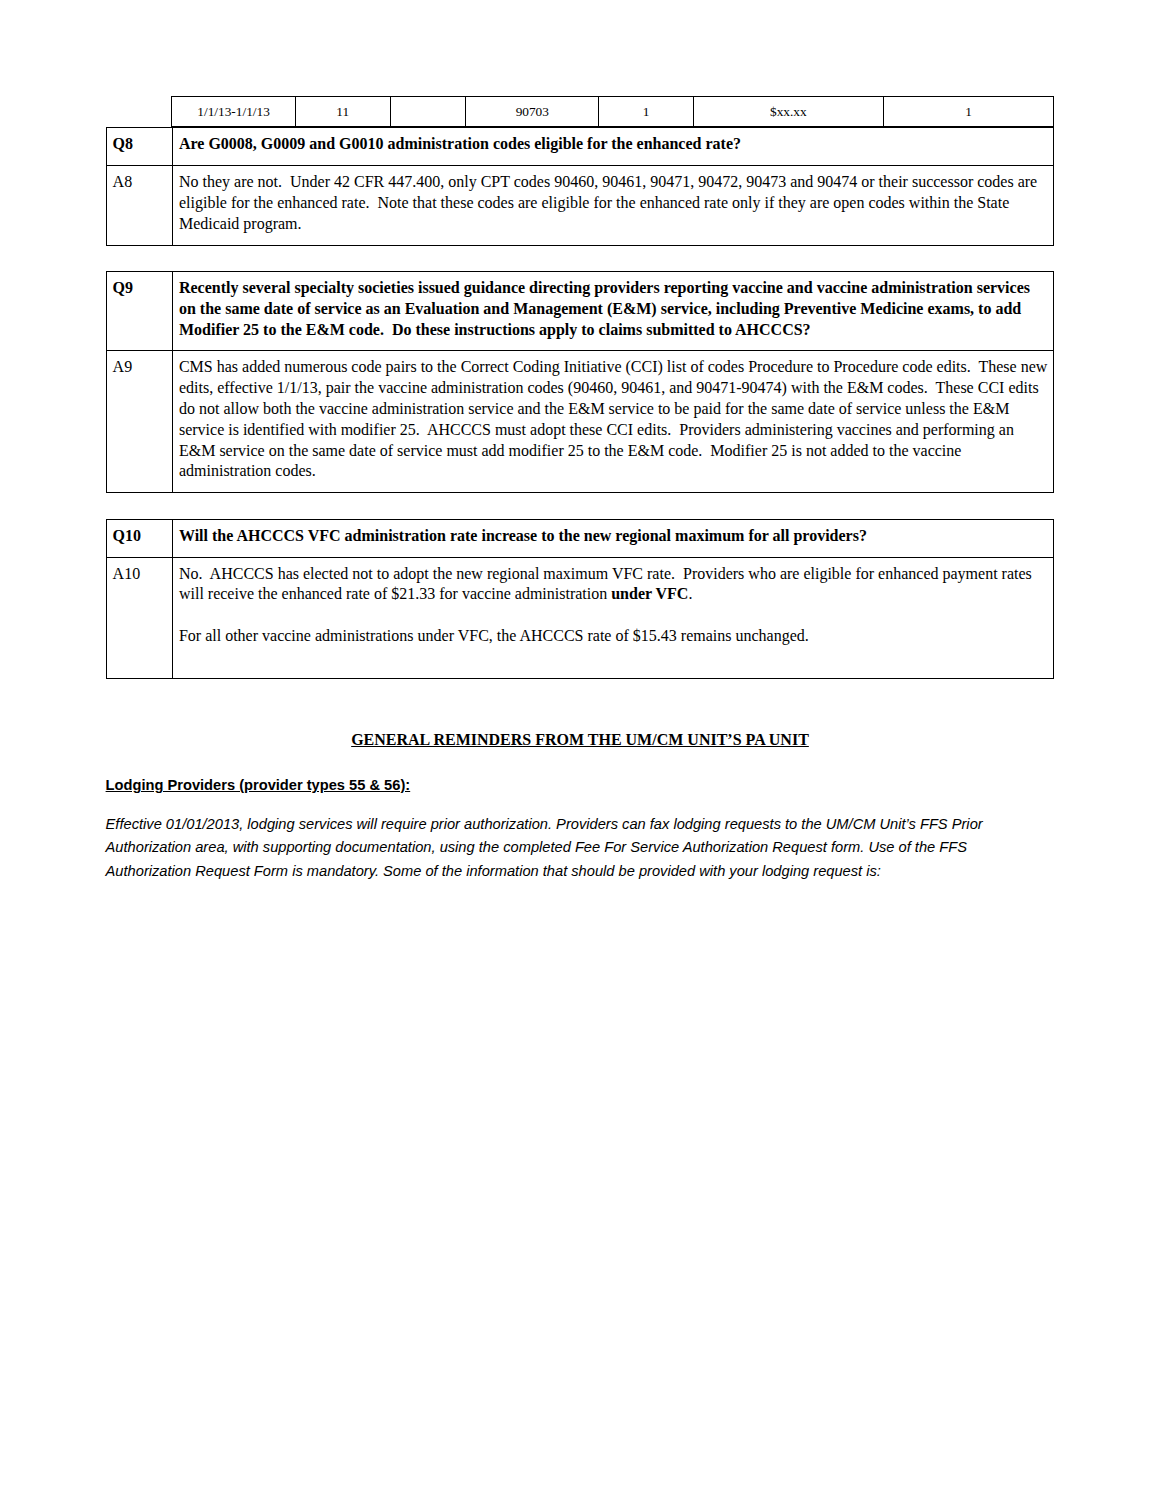| | 1/1/13-1/1/13 | 11 | | 90703 | 1 | $xx.xx | 1 |
| Q8 | Are G0008, G0009 and G0010 administration codes eligible for the enhanced rate? |
| A8 | No they are not. Under 42 CFR 447.400, only CPT codes 90460, 90461, 90471, 90472, 90473 and 90474 or their successor codes are eligible for the enhanced rate. Note that these codes are eligible for the enhanced rate only if they are open codes within the State Medicaid program. |
| Q9 | Recently several specialty societies issued guidance directing providers reporting vaccine and vaccine administration services on the same date of service as an Evaluation and Management (E&M) service, including Preventive Medicine exams, to add Modifier 25 to the E&M code. Do these instructions apply to claims submitted to AHCCCS? |
| A9 | CMS has added numerous code pairs to the Correct Coding Initiative (CCI) list of codes Procedure to Procedure code edits. These new edits, effective 1/1/13, pair the vaccine administration codes (90460, 90461, and 90471-90474) with the E&M codes. These CCI edits do not allow both the vaccine administration service and the E&M service to be paid for the same date of service unless the E&M service is identified with modifier 25. AHCCCS must adopt these CCI edits. Providers administering vaccines and performing an E&M service on the same date of service must add modifier 25 to the E&M code. Modifier 25 is not added to the vaccine administration codes. |
| Q10 | Will the AHCCCS VFC administration rate increase to the new regional maximum for all providers? |
| A10 | No. AHCCCS has elected not to adopt the new regional maximum VFC rate. Providers who are eligible for enhanced payment rates will receive the enhanced rate of $21.33 for vaccine administration under VFC . For all other vaccine administrations under VFC, the AHCCCS rate of $15.43 remains unchanged. |
GENERAL REMINDERS FROM THE UM/CM UNIT’S PA UNIT
Lodging Providers (provider types 55 & 56):
Effective 01/01/2013, lodging services will require prior authorization. Providers can fax lodging requests to the UM/CM Unit’s FFS Prior Authorization area, with supporting documentation, using the completed Fee For Service Authorization Request form. Use of the FFS Authorization Request Form is mandatory. Some of the information that should be provided with your lodging request is: